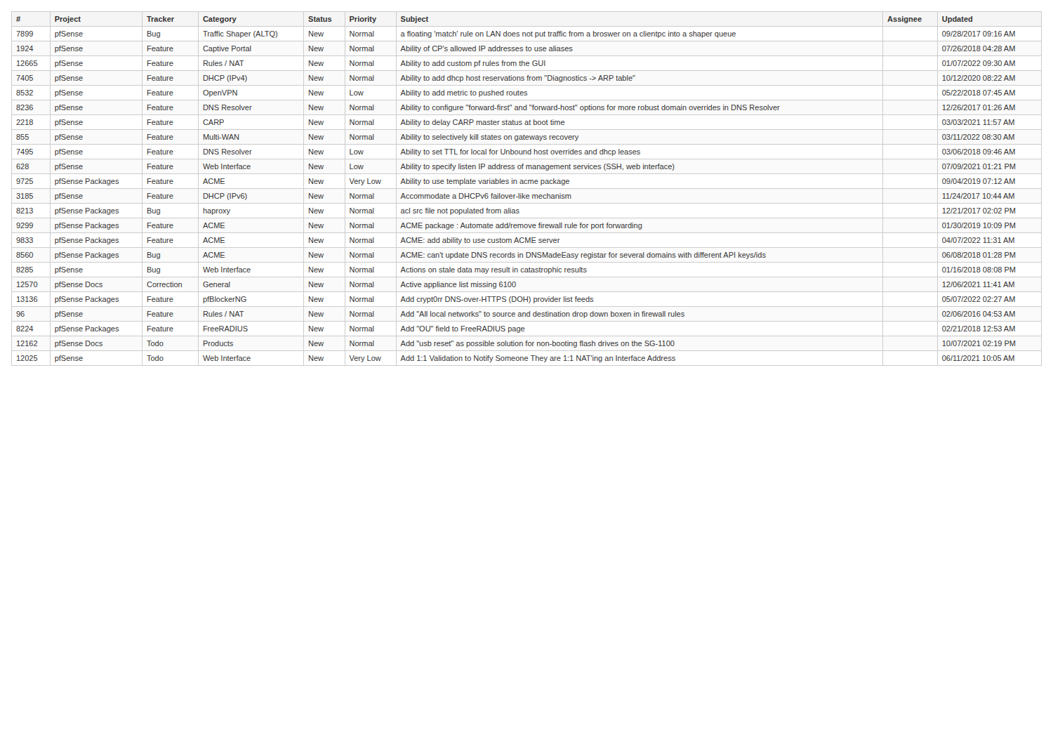| # | Project | Tracker | Category | Status | Priority | Subject | Assignee | Updated |
| --- | --- | --- | --- | --- | --- | --- | --- | --- |
| 7899 | pfSense | Bug | Traffic Shaper (ALTQ) | New | Normal | a floating 'match' rule on LAN does not put traffic from a broswer on a clientpc into a shaper queue | | 09/28/2017 09:16 AM |
| 1924 | pfSense | Feature | Captive Portal | New | Normal | Ability of CP's allowed IP addresses to use aliases | | 07/26/2018 04:28 AM |
| 12665 | pfSense | Feature | Rules / NAT | New | Normal | Ability to add custom pf rules from the GUI | | 01/07/2022 09:30 AM |
| 7405 | pfSense | Feature | DHCP (IPv4) | New | Normal | Ability to add dhcp host reservations from "Diagnostics -> ARP table" | | 10/12/2020 08:22 AM |
| 8532 | pfSense | Feature | OpenVPN | New | Low | Ability to add metric to pushed routes | | 05/22/2018 07:45 AM |
| 8236 | pfSense | Feature | DNS Resolver | New | Normal | Ability to configure "forward-first" and "forward-host" options for more robust domain overrides in DNS Resolver | | 12/26/2017 01:26 AM |
| 2218 | pfSense | Feature | CARP | New | Normal | Ability to delay CARP master status at boot time | | 03/03/2021 11:57 AM |
| 855 | pfSense | Feature | Multi-WAN | New | Normal | Ability to selectively kill states on gateways recovery | | 03/11/2022 08:30 AM |
| 7495 | pfSense | Feature | DNS Resolver | New | Low | Ability to set TTL for local for Unbound host overrides and dhcp leases | | 03/06/2018 09:46 AM |
| 628 | pfSense | Feature | Web Interface | New | Low | Ability to specify listen IP address of management services (SSH, web interface) | | 07/09/2021 01:21 PM |
| 9725 | pfSense Packages | Feature | ACME | New | Very Low | Ability to use template variables in acme package | | 09/04/2019 07:12 AM |
| 3185 | pfSense | Feature | DHCP (IPv6) | New | Normal | Accommodate a DHCPv6 failover-like mechanism | | 11/24/2017 10:44 AM |
| 8213 | pfSense Packages | Bug | haproxy | New | Normal | acl src file not populated from alias | | 12/21/2017 02:02 PM |
| 9299 | pfSense Packages | Feature | ACME | New | Normal | ACME package : Automate add/remove firewall rule for port forwarding | | 01/30/2019 10:09 PM |
| 9833 | pfSense Packages | Feature | ACME | New | Normal | ACME: add ability to use custom ACME server | | 04/07/2022 11:31 AM |
| 8560 | pfSense Packages | Bug | ACME | New | Normal | ACME: can't update DNS records in DNSMadeEasy registar for several domains with different API keys/ids | | 06/08/2018 01:28 PM |
| 8285 | pfSense | Bug | Web Interface | New | Normal | Actions on stale data may result in catastrophic results | | 01/16/2018 08:08 PM |
| 12570 | pfSense Docs | Correction | General | New | Normal | Active appliance list missing 6100 | | 12/06/2021 11:41 AM |
| 13136 | pfSense Packages | Feature | pfBlockerNG | New | Normal | Add crypt0rr DNS-over-HTTPS (DOH) provider list feeds | | 05/07/2022 02:27 AM |
| 96 | pfSense | Feature | Rules / NAT | New | Normal | Add "All local networks" to source and destination drop down boxen in firewall rules | | 02/06/2016 04:53 AM |
| 8224 | pfSense Packages | Feature | FreeRADIUS | New | Normal | Add "OU" field to FreeRADIUS page | | 02/21/2018 12:53 AM |
| 12162 | pfSense Docs | Todo | Products | New | Normal | Add "usb reset" as possible solution for non-booting flash drives on the SG-1100 | | 10/07/2021 02:19 PM |
| 12025 | pfSense | Todo | Web Interface | New | Very Low | Add 1:1 Validation to Notify Someone They are 1:1 NAT'ing an Interface Address | | 06/11/2021 10:05 AM |